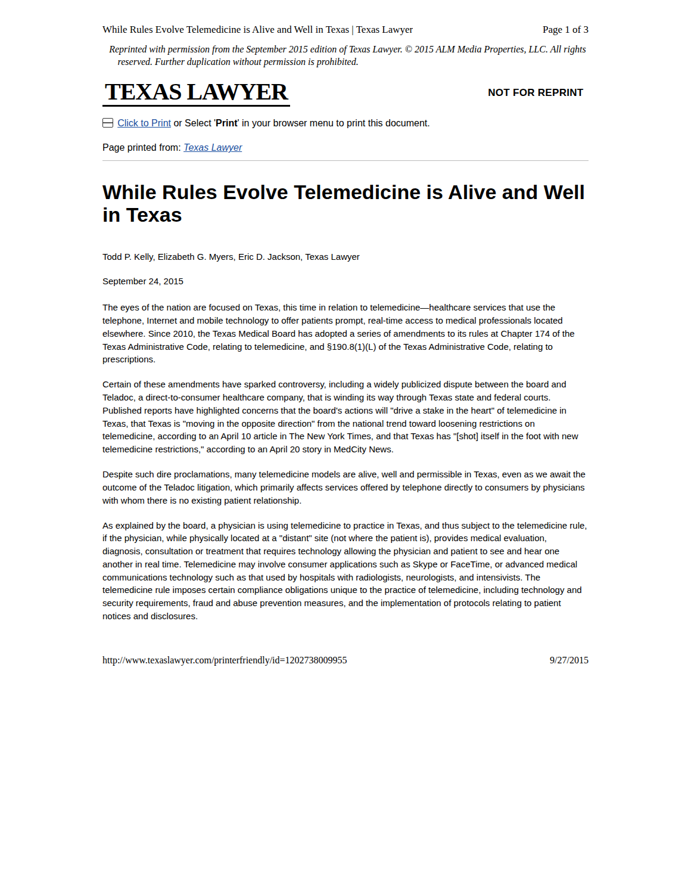While Rules Evolve Telemedicine is Alive and Well in Texas | Texas Lawyer Page 1 of 3
Reprinted with permission from the September 2015 edition of Texas Lawyer. © 2015 ALM Media Properties, LLC. All rights reserved. Further duplication without permission is prohibited.
TEXAS LAWYER NOT FOR REPRINT
Click to Print or Select 'Print' in your browser menu to print this document.
Page printed from: Texas Lawyer
While Rules Evolve Telemedicine is Alive and Well in Texas
Todd P. Kelly, Elizabeth G. Myers, Eric D. Jackson, Texas Lawyer
September 24, 2015
The eyes of the nation are focused on Texas, this time in relation to telemedicine—healthcare services that use the telephone, Internet and mobile technology to offer patients prompt, real-time access to medical professionals located elsewhere. Since 2010, the Texas Medical Board has adopted a series of amendments to its rules at Chapter 174 of the Texas Administrative Code, relating to telemedicine, and §190.8(1)(L) of the Texas Administrative Code, relating to prescriptions.
Certain of these amendments have sparked controversy, including a widely publicized dispute between the board and Teladoc, a direct-to-consumer healthcare company, that is winding its way through Texas state and federal courts. Published reports have highlighted concerns that the board's actions will "drive a stake in the heart" of telemedicine in Texas, that Texas is "moving in the opposite direction" from the national trend toward loosening restrictions on telemedicine, according to an April 10 article in The New York Times, and that Texas has "[shot] itself in the foot with new telemedicine restrictions," according to an April 20 story in MedCity News.
Despite such dire proclamations, many telemedicine models are alive, well and permissible in Texas, even as we await the outcome of the Teladoc litigation, which primarily affects services offered by telephone directly to consumers by physicians with whom there is no existing patient relationship.
As explained by the board, a physician is using telemedicine to practice in Texas, and thus subject to the telemedicine rule, if the physician, while physically located at a "distant" site (not where the patient is), provides medical evaluation, diagnosis, consultation or treatment that requires technology allowing the physician and patient to see and hear one another in real time. Telemedicine may involve consumer applications such as Skype or FaceTime, or advanced medical communications technology such as that used by hospitals with radiologists, neurologists, and intensivists. The telemedicine rule imposes certain compliance obligations unique to the practice of telemedicine, including technology and security requirements, fraud and abuse prevention measures, and the implementation of protocols relating to patient notices and disclosures.
http://www.texaslawyer.com/printerfriendly/id=1202738009955 9/27/2015